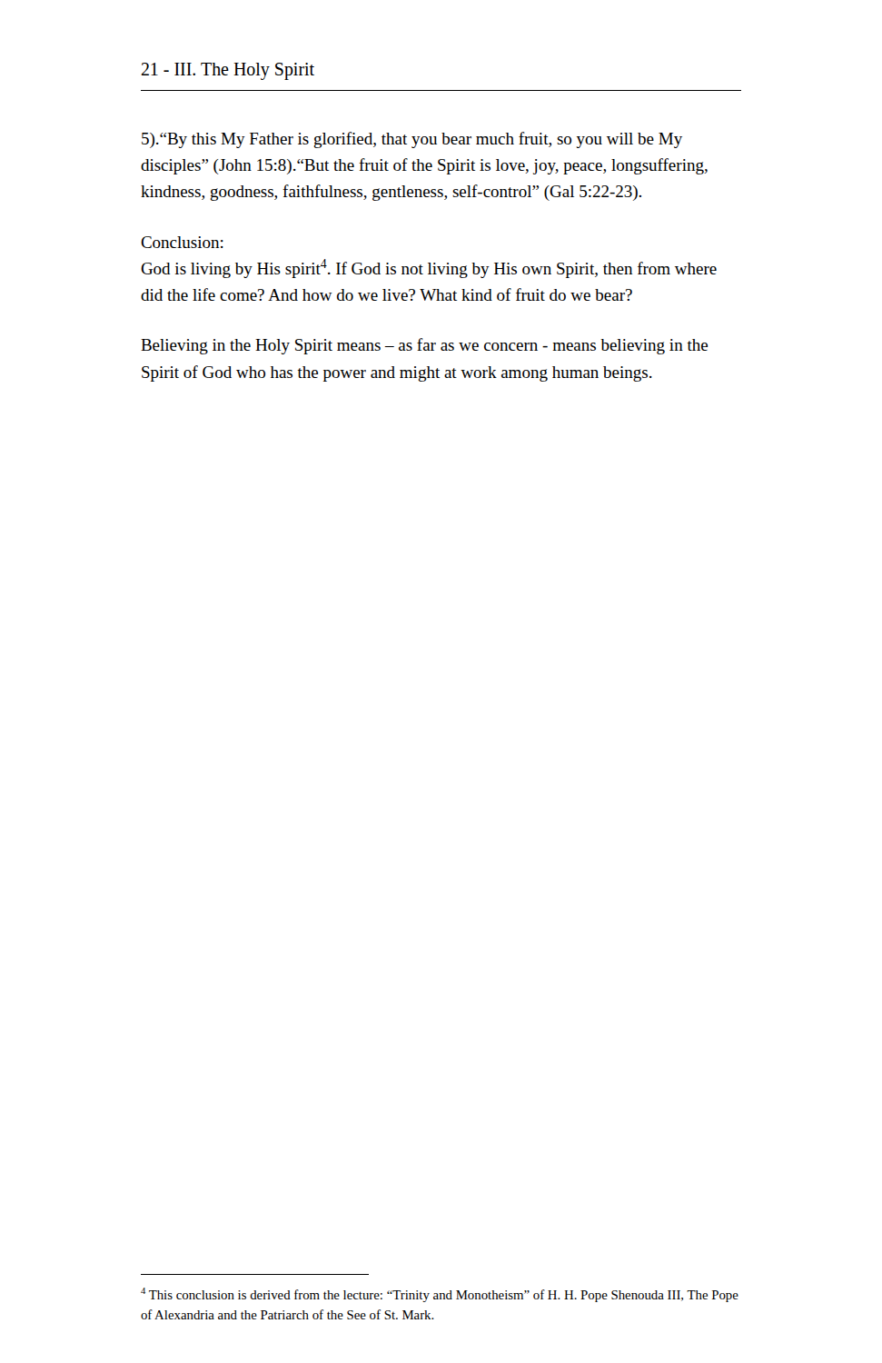21 - III. The Holy Spirit
5).“By this My Father is glorified, that you bear much fruit, so you will be My disciples” (John 15:8).“But the fruit of the Spirit is love, joy, peace, longsuffering, kindness, goodness, faithfulness, gentleness, self-control” (Gal 5:22-23).
Conclusion:
God is living by His spirit4. If God is not living by His own Spirit, then from where did the life come? And how do we live? What kind of fruit do we bear?
Believing in the Holy Spirit means – as far as we concern - means believing in the Spirit of God who has the power and might at work among human beings.
4 This conclusion is derived from the lecture: “Trinity and Monotheism” of H. H. Pope Shenouda III, The Pope of Alexandria and the Patriarch of the See of St. Mark.